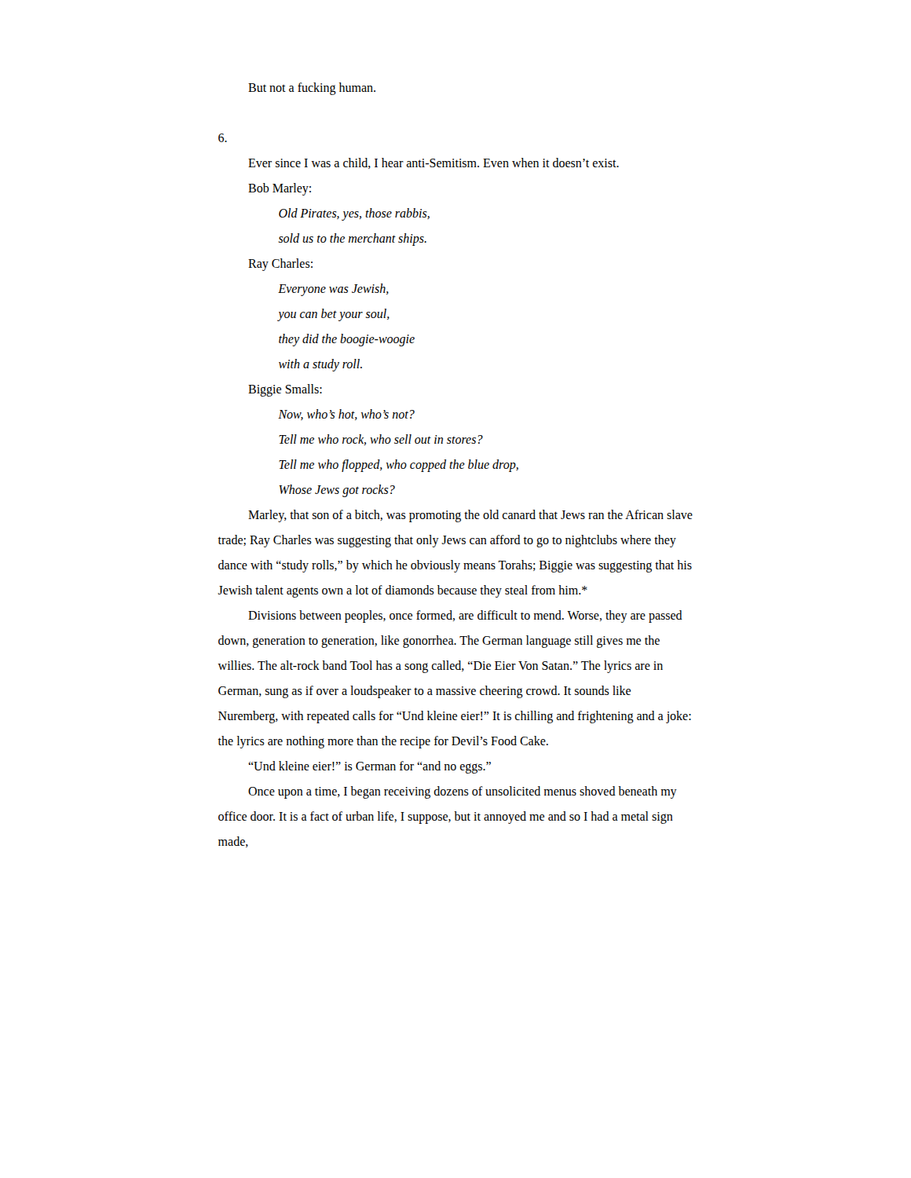But not a fucking human.
6.
Ever since I was a child, I hear anti-Semitism. Even when it doesn’t exist.
Bob Marley:
Old Pirates, yes, those rabbis,
sold us to the merchant ships.
Ray Charles:
Everyone was Jewish,
you can bet your soul,
they did the boogie-woogie
with a study roll.
Biggie Smalls:
Now, who’s hot, who’s not?
Tell me who rock, who sell out in stores?
Tell me who flopped, who copped the blue drop,
Whose Jews got rocks?
Marley, that son of a bitch, was promoting the old canard that Jews ran the African slave trade; Ray Charles was suggesting that only Jews can afford to go to nightclubs where they dance with “study rolls,” by which he obviously means Torahs; Biggie was suggesting that his Jewish talent agents own a lot of diamonds because they steal from him.*
Divisions between peoples, once formed, are difficult to mend. Worse, they are passed down, generation to generation, like gonorrhea. The German language still gives me the willies. The alt-rock band Tool has a song called, “Die Eier Von Satan.” The lyrics are in German, sung as if over a loudspeaker to a massive cheering crowd. It sounds like Nuremberg, with repeated calls for “Und kleine eier!” It is chilling and frightening and a joke: the lyrics are nothing more than the recipe for Devil’s Food Cake.
“Und kleine eier!” is German for “and no eggs.”
Once upon a time, I began receiving dozens of unsolicited menus shoved beneath my office door. It is a fact of urban life, I suppose, but it annoyed me and so I had a metal sign made,